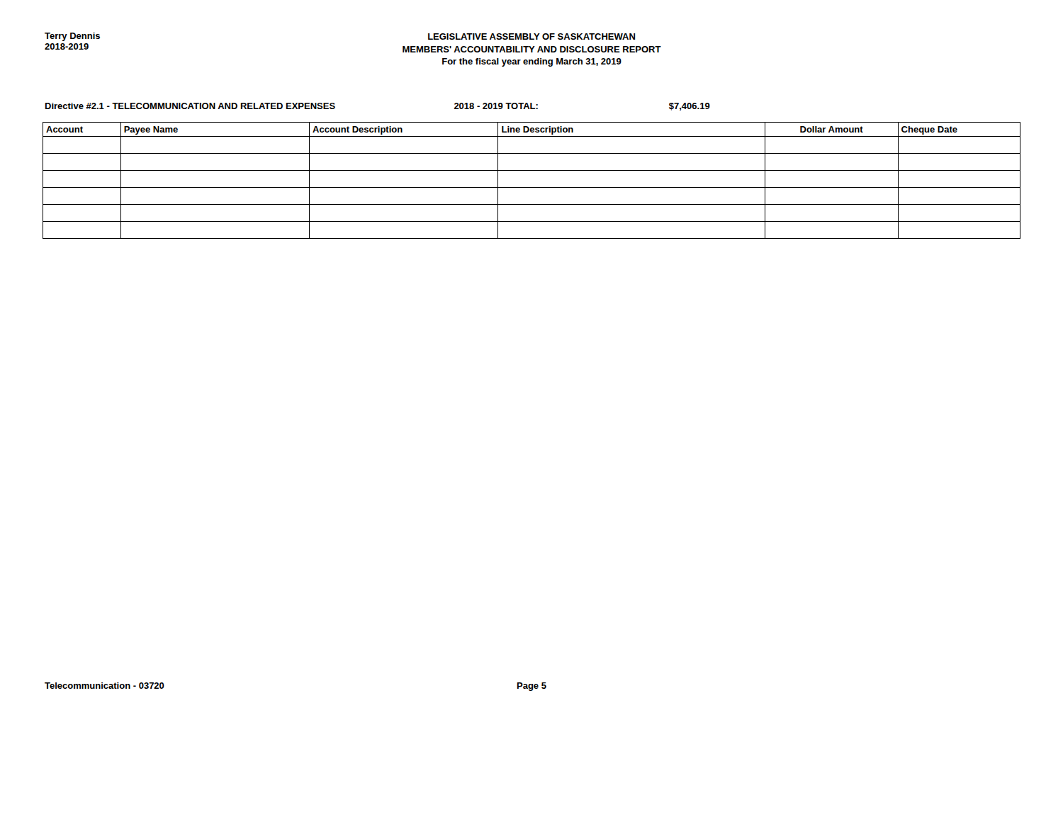| Terry Dennis 2018-2019 | LEGISLATIVE ASSEMBLY OF SASKATCHEWAN MEMBERS' ACCOUNTABILITY AND DISCLOSURE REPORT For the fiscal year ending March 31, 2019 | |
| Directive #2.1 - TELECOMMUNICATION AND RELATED EXPENSES | 2018 - 2019 TOTAL: | $7,406.19 | |
| Account | Payee Name | Account Description | Line Description | Dollar Amount | Cheque Date |
| --- | --- | --- | --- | --- | --- |
| Telecommunication - 03720 | Page 5 | |